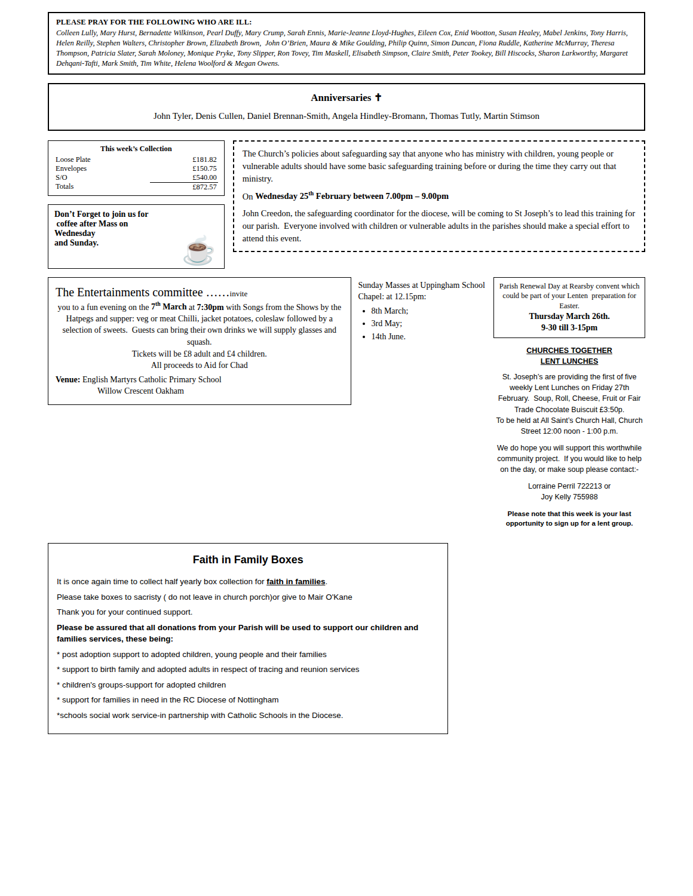PLEASE PRAY FOR THE FOLLOWING WHO ARE ILL:
Colleen Lully, Mary Hurst, Bernadette Wilkinson, Pearl Duffy, Mary Crump, Sarah Ennis, Marie-Jeanne Lloyd-Hughes, Eileen Cox, Enid Wootton, Susan Healey, Mabel Jenkins, Tony Harris, Helen Reilly, Stephen Walters, Christopher Brown, Elizabeth Brown, John O’Brien, Maura & Mike Goulding, Philip Quinn, Simon Duncan, Fiona Ruddle, Katherine McMurray, Theresa Thompson, Patricia Slater, Sarah Moloney, Monique Pryke, Tony Slipper, Ron Tovey, Tim Maskell, Elisabeth Simpson, Claire Smith, Peter Tookey, Bill Hiscocks, Sharon Larkworthy, Margaret Dehqani-Tafti, Mark Smith, Tim White, Helena Woolford & Megan Owens.
Anniversaries ✝
John Tyler, Denis Cullen, Daniel Brennan-Smith, Angela Hindley-Bromann, Thomas Tutly, Martin Stimson
This week’s Collection
| Loose Plate | £181.82 |
| Envelopes | £150.75 |
| S/O | £540.00 |
| Totals | £872.57 |
Don’t Forget to join us for
coffee after Mass on
Wednesday
and Sunday. ☕
The Church’s policies about safeguarding say that anyone who has ministry with children, young people or vulnerable adults should have some basic safeguarding training before or during the time they carry out that ministry.
On Wednesday 25th February between 7.00pm – 9.00pm
John Creedon, the safeguarding coordinator for the diocese, will be coming to St Joseph’s to lead this training for our parish. Everyone involved with children or vulnerable adults in the parishes should make a special effort to attend this event.
The Entertainments committee ……invite
you to a fun evening on the 7th March at 7:30pm with Songs from the Shows by the Hatpegs and supper: veg or meat Chilli, jacket potatoes, coleslaw followed by a selection of sweets. Guests can bring their own drinks we will supply glasses and squash.
Tickets will be £8 adult and £4 children.
All proceeds to Aid for Chad
Venue: English Martyrs Catholic Primary School
Willow Crescent Oakham
Sunday Masses at Uppingham School Chapel: at 12.15pm:
8th March;
3rd May;
14th June.
Parish Renewal Day at Rearsby convent which could be part of your Lenten preparation for Easter.
Thursday March 26th.
9-30 till 3-15pm
CHURCHES TOGETHER
LENT LUNCHES
St. Joseph’s are providing the first of five weekly Lent Lunches on Friday 27th February. Soup, Roll, Cheese, Fruit or Fair Trade Chocolate Buiscuit £3:50p.
To be held at All Saint’s Church Hall, Church Street 12:00 noon - 1:00 p.m.
We do hope you will support this worthwhile community project. If you would like to help on the day, or make soup please contact:-
Lorraine Perril 722213 or
Joy Kelly 755988
Please note that this week is your last opportunity to sign up for a lent group.
Faith in Family Boxes
It is once again time to collect half yearly box collection for faith in families.
Please take boxes to sacristy ( do not leave in church porch)or give to Mair O'Kane
Thank you for your continued support.
Please be assured that all donations from your Parish will be used to support our children and families services, these being:
* post adoption support to adopted children, young people and their families
* support to birth family and adopted adults in respect of tracing and reunion services
* children's groups-support for adopted children
* support for families in need in the RC Diocese of Nottingham
*schools social work service-in partnership with Catholic Schools in the Diocese.